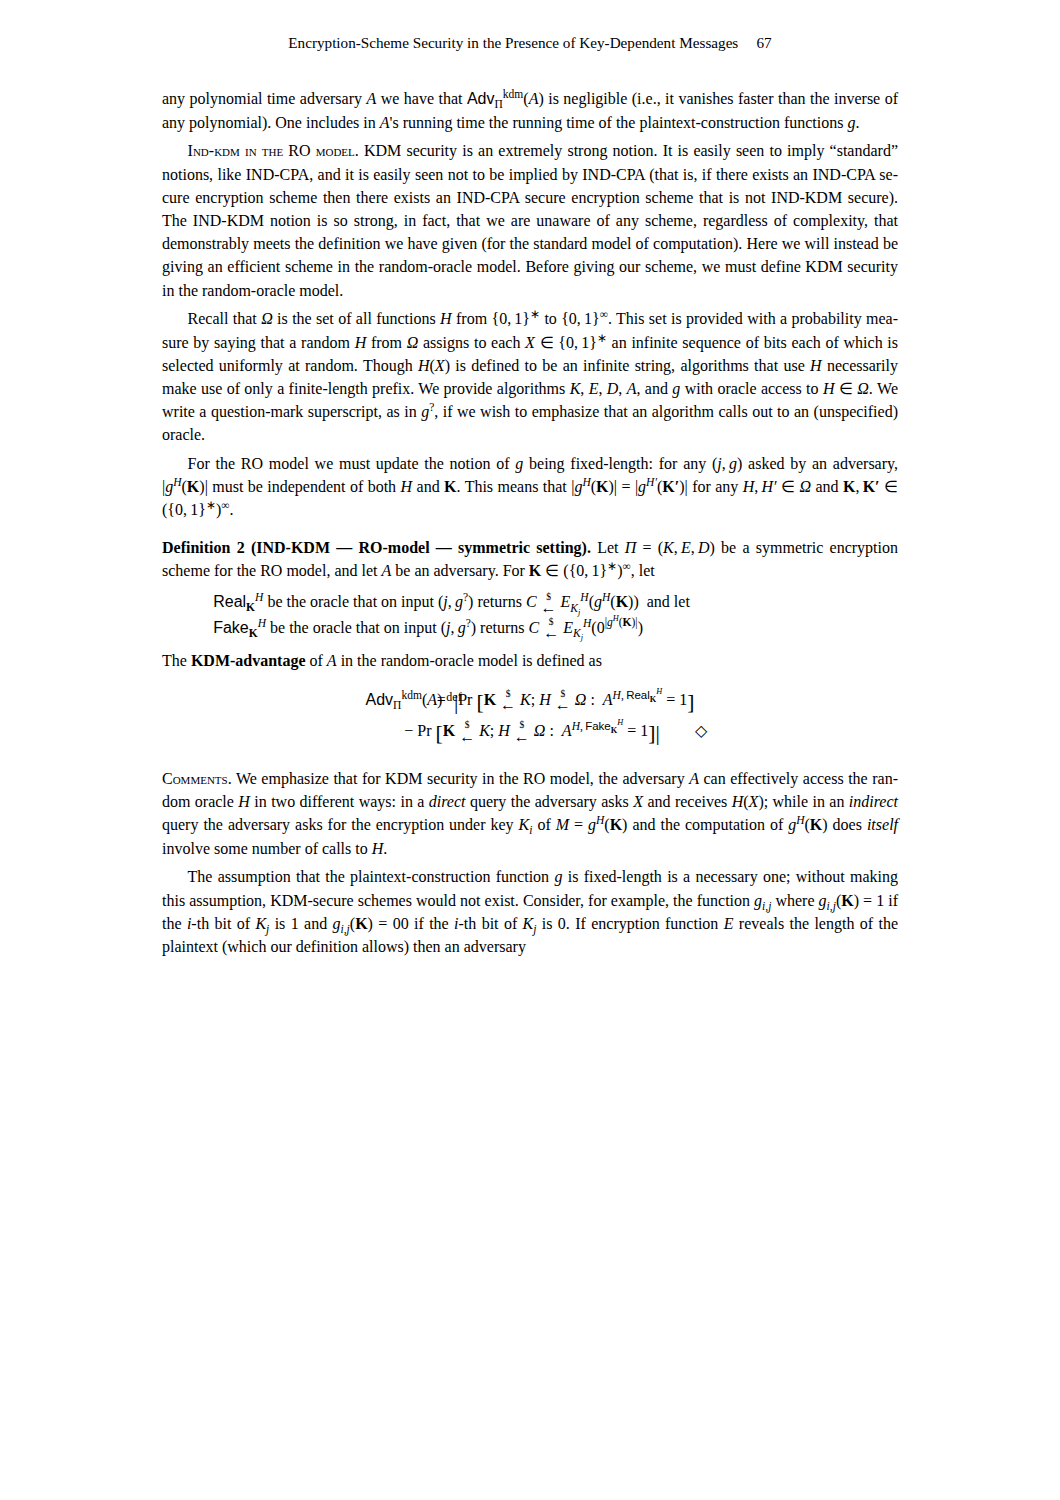Encryption-Scheme Security in the Presence of Key-Dependent Messages 67
any polynomial time adversary A we have that AdvΠkdm(A) is negligible (i.e., it vanishes faster than the inverse of any polynomial). One includes in A's running time the running time of the plaintext-construction functions g.
Ind-kdm in the RO model. KDM security is an extremely strong notion. It is easily seen to imply “standard” notions, like IND-CPA, and it is easily seen not to be implied by IND-CPA (that is, if there exists an IND-CPA secure encryption scheme then there exists an IND-CPA secure encryption scheme that is not IND-KDM secure). The IND-KDM notion is so strong, in fact, that we are unaware of any scheme, regardless of complexity, that demonstrably meets the definition we have given (for the standard model of computation). Here we will instead be giving an efficient scheme in the random-oracle model. Before giving our scheme, we must define KDM security in the random-oracle model.
Recall that Ω is the set of all functions H from {0, 1}∗ to {0, 1}∞. This set is provided with a probability measure by saying that a random H from Ω assigns to each X ∈ {0, 1}∗ an infinite sequence of bits each of which is selected uniformly at random. Though H(X) is defined to be an infinite string, algorithms that use H necessarily make use of only a finite-length prefix. We provide algorithms K, E, D, A, and g with oracle access to H ∈ Ω. We write a question-mark superscript, as in g?, if we wish to emphasize that an algorithm calls out to an (unspecified) oracle.
For the RO model we must update the notion of g being fixed-length: for any (j, g) asked by an adversary, |gH(K)| must be independent of both H and K. This means that |gH(K)| = |gH′(K′)| for any H, H′ ∈ Ω and K, K′ ∈ ({0, 1}∗)∞.
Definition 2 (IND-KDM — RO-model — symmetric setting). Let Π = (K, E, D) be a symmetric encryption scheme for the RO model, and let A be an adversary. For K ∈ ({0, 1}∗)∞, let
RealKH be the oracle that on input (j, g?) returns C $← EKjH(gH(K)) and let
FakeKH be the oracle that on input (j, g?) returns C $← EKjH(0|gH(K)|)
The KDM-advantage of A in the random-oracle model is defined as
AdvΠkdm(A) def= |Pr [K $← K; H $← Ω : AH, RealKH = 1] − Pr [K $← K; H $← Ω : AH, FakeKH = 1]|◇
Comments. We emphasize that for KDM security in the RO model, the adversary A can effectively access the random oracle H in two different ways: in a direct query the adversary asks X and receives H(X); while in an indirect query the adversary asks for the encryption under key Ki of M = gH(K) and the computation of gH(K) does itself involve some number of calls to H.
The assumption that the plaintext-construction function g is fixed-length is a necessary one; without making this assumption, KDM-secure schemes would not exist. Consider, for example, the function gi,j where gi,j(K) = 1 if the i-th bit of Kj is 1 and gi,j(K) = 00 if the i-th bit of Kj is 0. If encryption function E reveals the length of the plaintext (which our definition allows) then an adversary